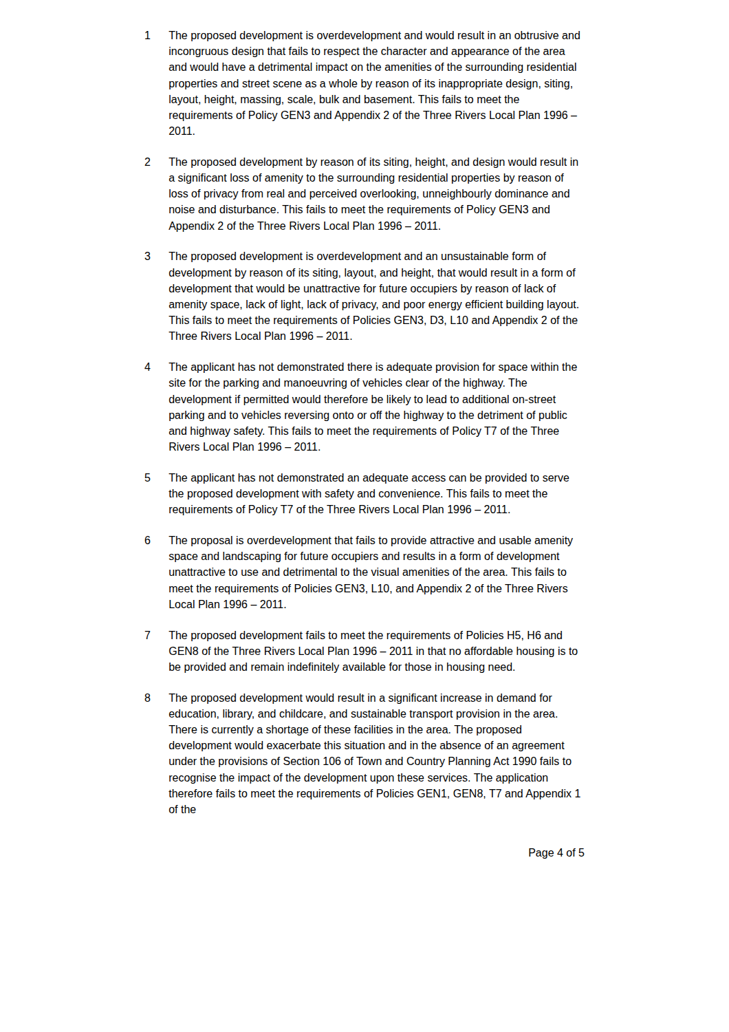The proposed development is overdevelopment and would result in an obtrusive and incongruous design that fails to respect the character and appearance of the area and would have a detrimental impact on the amenities of the surrounding residential properties and street scene as a whole by reason of its inappropriate design, siting, layout, height, massing, scale, bulk and basement. This fails to meet the requirements of Policy GEN3 and Appendix 2 of the Three Rivers Local Plan 1996 – 2011.
The proposed development by reason of its siting, height, and design would result in a significant loss of amenity to the surrounding residential properties by reason of loss of privacy from real and perceived overlooking, unneighbourly dominance and noise and disturbance. This fails to meet the requirements of Policy GEN3 and Appendix 2 of the Three Rivers Local Plan 1996 – 2011.
The proposed development is overdevelopment and an unsustainable form of development by reason of its siting, layout, and height, that would result in a form of development that would be unattractive for future occupiers by reason of lack of amenity space, lack of light, lack of privacy, and poor energy efficient building layout. This fails to meet the requirements of Policies GEN3, D3, L10 and Appendix 2 of the Three Rivers Local Plan 1996 – 2011.
The applicant has not demonstrated there is adequate provision for space within the site for the parking and manoeuvring of vehicles clear of the highway. The development if permitted would therefore be likely to lead to additional on-street parking and to vehicles reversing onto or off the highway to the detriment of public and highway safety. This fails to meet the requirements of Policy T7 of the Three Rivers Local Plan 1996 – 2011.
The applicant has not demonstrated an adequate access can be provided to serve the proposed development with safety and convenience. This fails to meet the requirements of Policy T7 of the Three Rivers Local Plan 1996 – 2011.
The proposal is overdevelopment that fails to provide attractive and usable amenity space and landscaping for future occupiers and results in a form of development unattractive to use and detrimental to the visual amenities of the area. This fails to meet the requirements of Policies GEN3, L10, and Appendix 2 of the Three Rivers Local Plan 1996 – 2011.
The proposed development fails to meet the requirements of Policies H5, H6 and GEN8 of the Three Rivers Local Plan 1996 – 2011 in that no affordable housing is to be provided and remain indefinitely available for those in housing need.
The proposed development would result in a significant increase in demand for education, library, and childcare, and sustainable transport provision in the area. There is currently a shortage of these facilities in the area. The proposed development would exacerbate this situation and in the absence of an agreement under the provisions of Section 106 of Town and Country Planning Act 1990 fails to recognise the impact of the development upon these services. The application therefore fails to meet the requirements of Policies GEN1, GEN8, T7 and Appendix 1 of the
Page 4 of 5